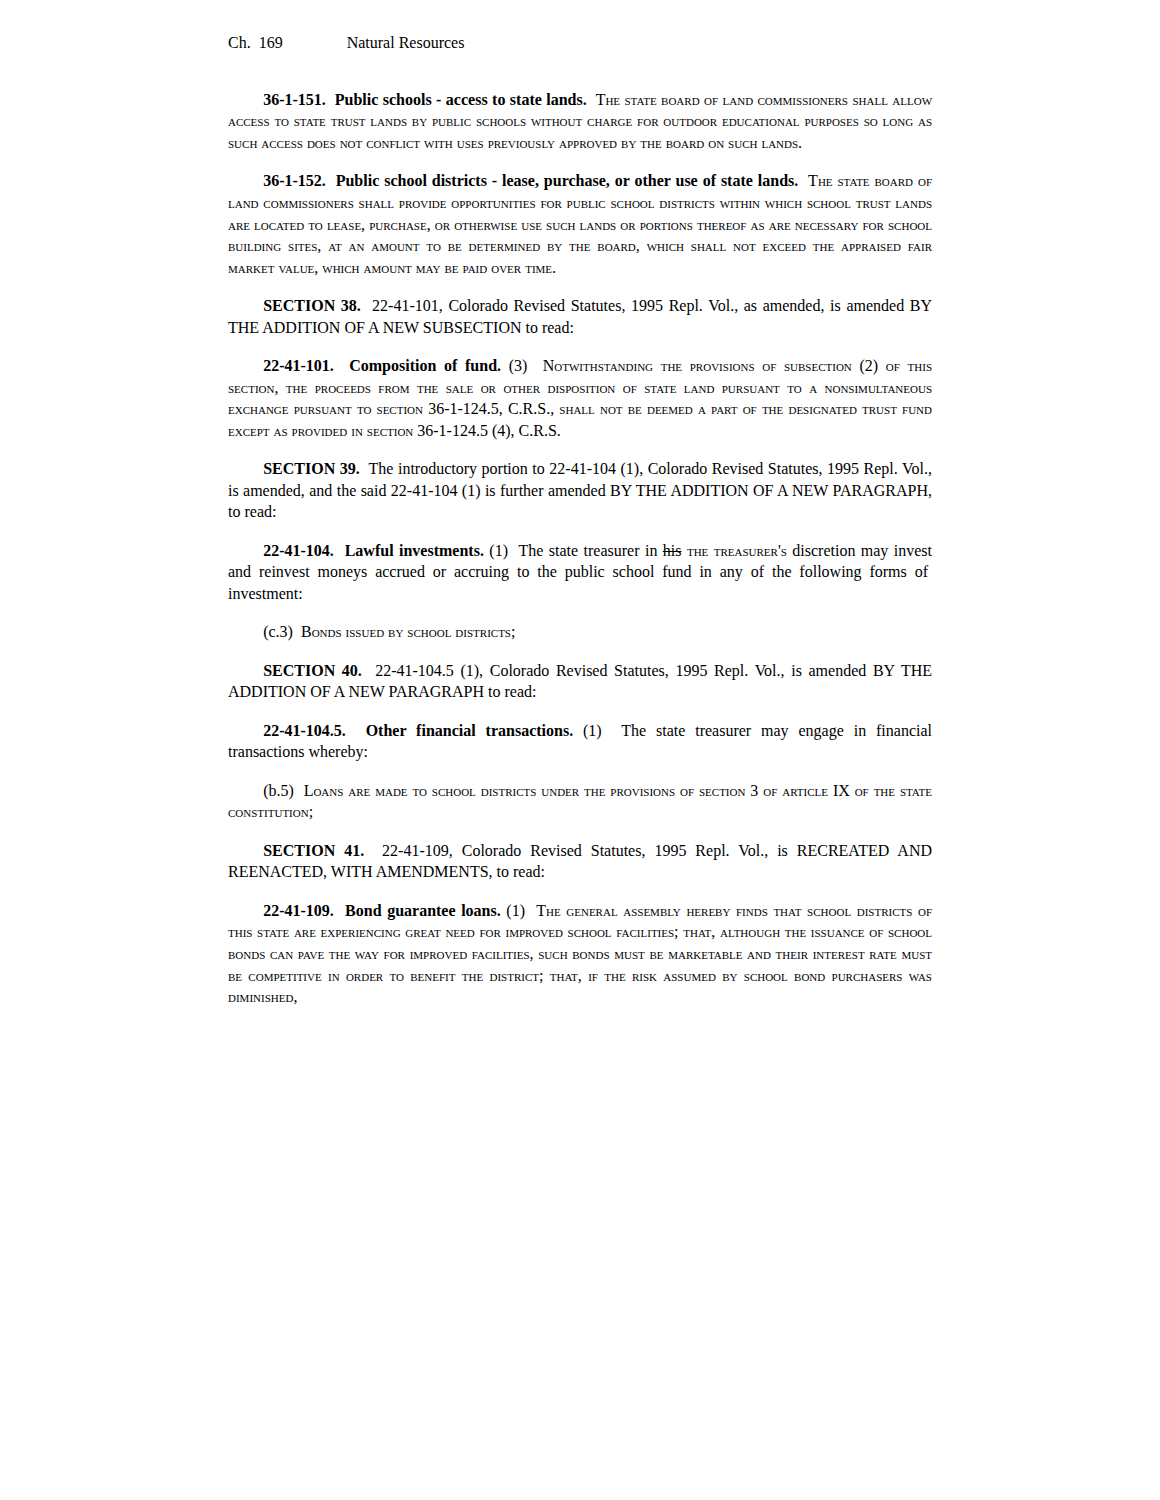Ch. 169 Natural Resources
36-1-151. Public schools - access to state lands. The state board of land commissioners shall allow access to state trust lands by public schools without charge for outdoor educational purposes so long as such access does not conflict with uses previously approved by the board on such lands.
36-1-152. Public school districts - lease, purchase, or other use of state lands. The state board of land commissioners shall provide opportunities for public school districts within which school trust lands are located to lease, purchase, or otherwise use such lands or portions thereof as are necessary for school building sites, at an amount to be determined by the board, which shall not exceed the appraised fair market value, which amount may be paid over time.
SECTION 38. 22-41-101, Colorado Revised Statutes, 1995 Repl. Vol., as amended, is amended BY THE ADDITION OF A NEW SUBSECTION to read:
22-41-101. Composition of fund. (3) Notwithstanding the provisions of subsection (2) of this section, the proceeds from the sale or other disposition of state land pursuant to a nonsimultaneous exchange pursuant to section 36-1-124.5, C.R.S., shall not be deemed a part of the designated trust fund except as provided in section 36-1-124.5 (4), C.R.S.
SECTION 39. The introductory portion to 22-41-104 (1), Colorado Revised Statutes, 1995 Repl. Vol., is amended, and the said 22-41-104 (1) is further amended BY THE ADDITION OF A NEW PARAGRAPH, to read:
22-41-104. Lawful investments. (1) The state treasurer in his the treasurer's discretion may invest and reinvest moneys accrued or accruing to the public school fund in any of the following forms of investment:
(c.3) Bonds issued by school districts;
SECTION 40. 22-41-104.5 (1), Colorado Revised Statutes, 1995 Repl. Vol., is amended BY THE ADDITION OF A NEW PARAGRAPH to read:
22-41-104.5. Other financial transactions. (1) The state treasurer may engage in financial transactions whereby:
(b.5) Loans are made to school districts under the provisions of section 3 of article IX of the state constitution;
SECTION 41. 22-41-109, Colorado Revised Statutes, 1995 Repl. Vol., is RECREATED AND REENACTED, WITH AMENDMENTS, to read:
22-41-109. Bond guarantee loans. (1) The general assembly hereby finds that school districts of this state are experiencing great need for improved school facilities; that, although the issuance of school bonds can pave the way for improved facilities, such bonds must be marketable and their interest rate must be competitive in order to benefit the district; that, if the risk assumed by school bond purchasers was diminished,